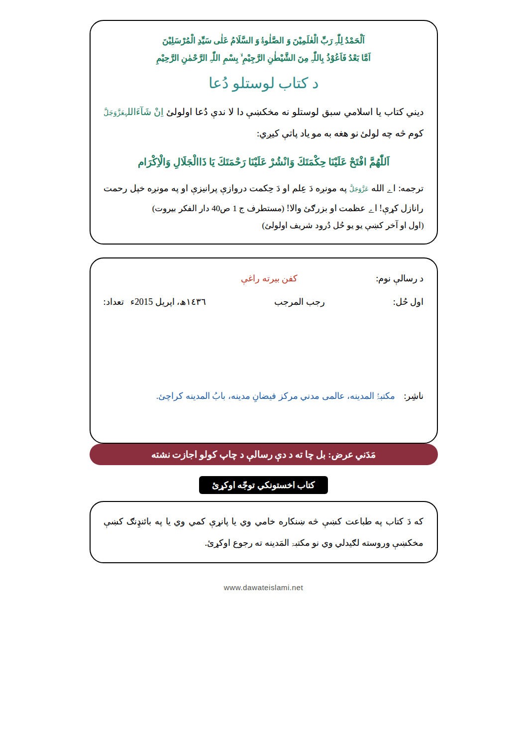اَلْحَمْدُ لِلّٰہِ رَبِّ الْعٰلَمِیْنَ وَ الصَّلٰوۃُ وَ السَّلَامُ عَلٰی سَیِّدِ الْمُرْسَلِیْنَ اَمَّا بَعْدُ فَاَعُوْذُ بِاللّٰہِ مِنَ الشَّیْطٰنِ الرَّجِیْمِ ۙ بِسْمِ اللّٰہِ الرَّحْمٰنِ الرَّحِیْمِ
د کتاب لوستلو دُعا
ديني کتاب يا اسلامي سبق لوستلو نه مخکښې دا لا ندې دُعا اولولئ اِنْ شَآءَاللہعَزَّوَجَلَّ کوم څه چه لولئ نو هغه به مو ياد پاتې کيږي:
اَللّٰهُمَّ افْتَحْ عَلَيْنَا حِكْمَتَكَ وَانْشُرْ عَلَيْنَا رَحْمَتَكَ يَا ذَاالْجَلَالِ وَالْاِكْرَام
ترجمه: اے الله عَزَّوَجَلَّ په مونږه دَ عِلم او دَ حِکمت دروازې پرانيزې او په مونږه خپل رحمت رانازل کړې! اے عظمت او بزرګئ والا! (مستطرف ج 1 ص40 دار الفکر بيروت)
(اول او آخر کښې يو يو حُل دُرود شريف اولولئ)
د رسالې نوم: کفن بيرته راغې
اول حُل: رجب المرجب ١٤٣٦ھ، اپريل 2015ء تعداد:
ناشِر: مکتبۃُ المدينه، عالمی مدني مرکز فيضانِ مدينه، بابُ المدينه کراچئ.
مَدَني عرض: بل چا ته د دې رسالې د چاپ کولو اجازت نشته
کتاب اخستونکي توجّه اوکړئ
که دَ کتاب په طباعت کښې څه ښنکاره خامي وي يا پانړې کمي وي يا په بائنډِنګ کښې مخکښې وروسته لګيدلي وي نو مکتبۃ المَدينه ته رجوع اوکړئ.
www.dawateislami.net